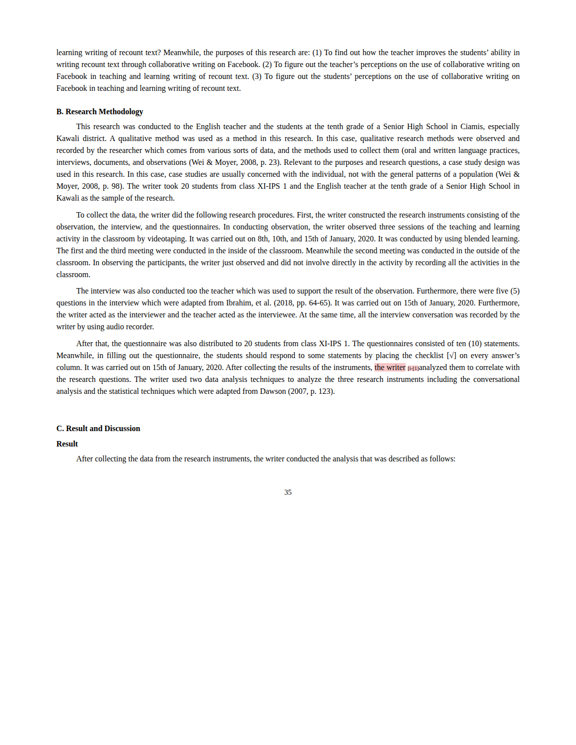learning writing of recount text? Meanwhile, the purposes of this research are: (1) To find out how the teacher improves the students’ ability in writing recount text through collaborative writing on Facebook. (2) To figure out the teacher’s perceptions on the use of collaborative writing on Facebook in teaching and learning writing of recount text. (3) To figure out the students’ perceptions on the use of collaborative writing on Facebook in teaching and learning writing of recount text.
B. Research Methodology
This research was conducted to the English teacher and the students at the tenth grade of a Senior High School in Ciamis, especially Kawali district. A qualitative method was used as a method in this research. In this case, qualitative research methods were observed and recorded by the researcher which comes from various sorts of data, and the methods used to collect them (oral and written language practices, interviews, documents, and observations (Wei & Moyer, 2008, p. 23). Relevant to the purposes and research questions, a case study design was used in this research. In this case, case studies are usually concerned with the individual, not with the general patterns of a population (Wei & Moyer, 2008, p. 98). The writer took 20 students from class XI-IPS 1 and the English teacher at the tenth grade of a Senior High School in Kawali as the sample of the research.
To collect the data, the writer did the following research procedures. First, the writer constructed the research instruments consisting of the observation, the interview, and the questionnaires. In conducting observation, the writer observed three sessions of the teaching and learning activity in the classroom by videotaping. It was carried out on 8th, 10th, and 15th of January, 2020. It was conducted by using blended learning. The first and the third meeting were conducted in the inside of the classroom. Meanwhile the second meeting was conducted in the outside of the classroom. In observing the participants, the writer just observed and did not involve directly in the activity by recording all the activities in the classroom.
The interview was also conducted too the teacher which was used to support the result of the observation. Furthermore, there were five (5) questions in the interview which were adapted from Ibrahim, et al. (2018, pp. 64-65). It was carried out on 15th of January, 2020. Furthermore, the writer acted as the interviewer and the teacher acted as the interviewee. At the same time, all the interview conversation was recorded by the writer by using audio recorder.
After that, the questionnaire was also distributed to 20 students from class XI-IPS 1. The questionnaires consisted of ten (10) statements. Meanwhile, in filling out the questionnaire, the students should respond to some statements by placing the checklist [√] on every answer’s column. It was carried out on 15th of January, 2020. After collecting the results of the instruments, the writer [i-[1] analyzed them to correlate with the research questions. The writer used two data analysis techniques to analyze the three research instruments including the conversational analysis and the statistical techniques which were adapted from Dawson (2007, p. 123).
C. Result and Discussion
Result
After collecting the data from the research instruments, the writer conducted the analysis that was described as follows:
35